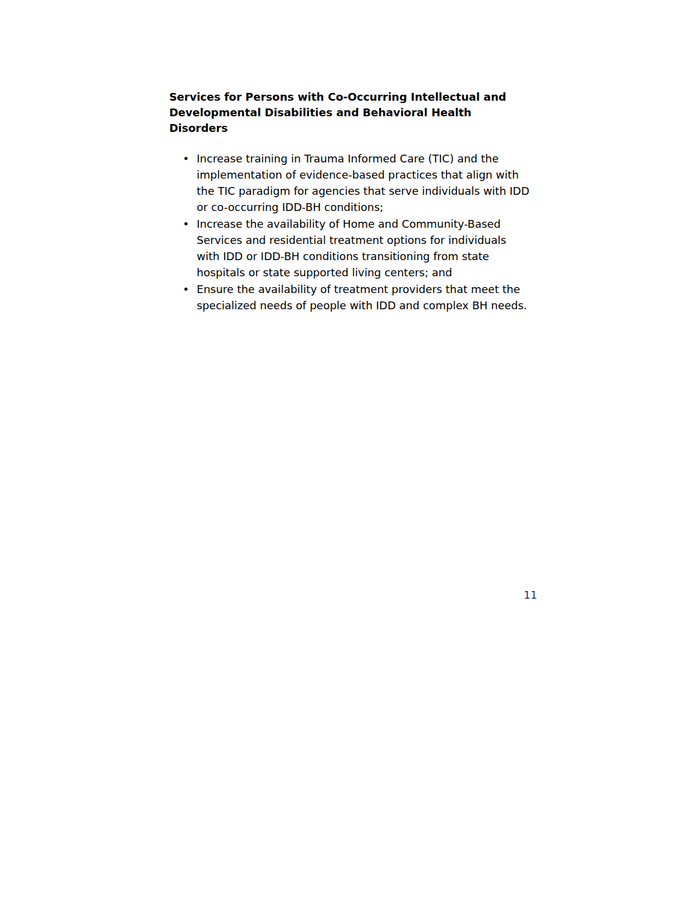Services for Persons with Co-Occurring Intellectual and Developmental Disabilities and Behavioral Health Disorders
Increase training in Trauma Informed Care (TIC) and the implementation of evidence-based practices that align with the TIC paradigm for agencies that serve individuals with IDD or co-occurring IDD-BH conditions;
Increase the availability of Home and Community-Based Services and residential treatment options for individuals with IDD or IDD-BH conditions transitioning from state hospitals or state supported living centers; and
Ensure the availability of treatment providers that meet the specialized needs of people with IDD and complex BH needs.
11